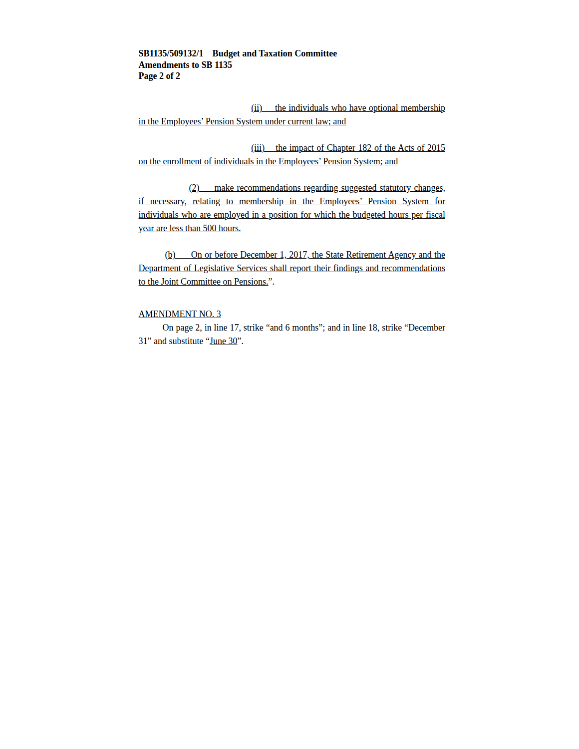SB1135/509132/1 Budget and Taxation Committee
Amendments to SB 1135
Page 2 of 2
(ii) the individuals who have optional membership in the Employees’ Pension System under current law; and
(iii) the impact of Chapter 182 of the Acts of 2015 on the enrollment of individuals in the Employees’ Pension System; and
(2) make recommendations regarding suggested statutory changes, if necessary, relating to membership in the Employees’ Pension System for individuals who are employed in a position for which the budgeted hours per fiscal year are less than 500 hours.
(b) On or before December 1, 2017, the State Retirement Agency and the Department of Legislative Services shall report their findings and recommendations to the Joint Committee on Pensions.”.
AMENDMENT NO. 3
On page 2, in line 17, strike “and 6 months”; and in line 18, strike “December 31” and substitute “June 30”.